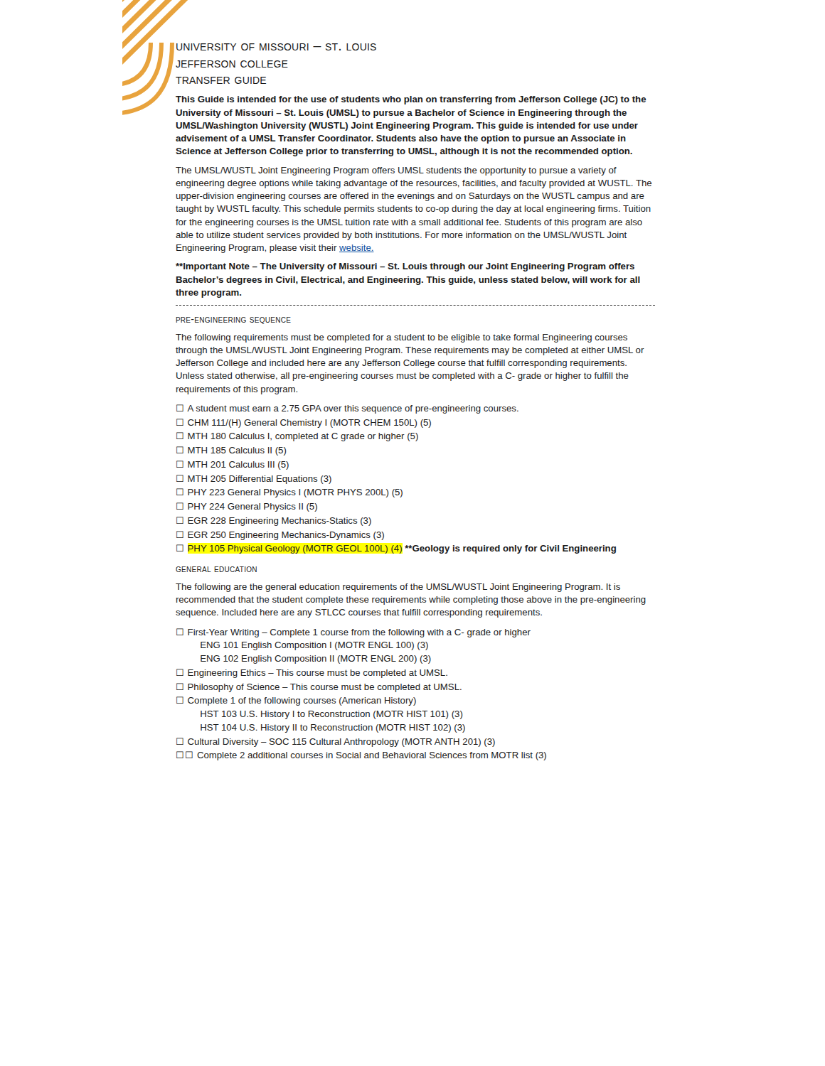University of Missouri – St. Louis Jefferson College Transfer Guide
This Guide is intended for the use of students who plan on transferring from Jefferson College (JC) to the University of Missouri – St. Louis (UMSL) to pursue a Bachelor of Science in Engineering through the UMSL/Washington University (WUSTL) Joint Engineering Program. This guide is intended for use under advisement of a UMSL Transfer Coordinator. Students also have the option to pursue an Associate in Science at Jefferson College prior to transferring to UMSL, although it is not the recommended option.
The UMSL/WUSTL Joint Engineering Program offers UMSL students the opportunity to pursue a variety of engineering degree options while taking advantage of the resources, facilities, and faculty provided at WUSTL. The upper-division engineering courses are offered in the evenings and on Saturdays on the WUSTL campus and are taught by WUSTL faculty. This schedule permits students to co-op during the day at local engineering firms. Tuition for the engineering courses is the UMSL tuition rate with a small additional fee. Students of this program are also able to utilize student services provided by both institutions. For more information on the UMSL/WUSTL Joint Engineering Program, please visit their website.
**Important Note – The University of Missouri – St. Louis through our Joint Engineering Program offers Bachelor’s degrees in Civil, Electrical, and Engineering. This guide, unless stated below, will work for all three program.
Pre-Engineering Sequence
The following requirements must be completed for a student to be eligible to take formal Engineering courses through the UMSL/WUSTL Joint Engineering Program. These requirements may be completed at either UMSL or Jefferson College and included here are any Jefferson College course that fulfill corresponding requirements. Unless stated otherwise, all pre-engineering courses must be completed with a C- grade or higher to fulfill the requirements of this program.
A student must earn a 2.75 GPA over this sequence of pre-engineering courses.
CHM 111/(H) General Chemistry I (MOTR CHEM 150L) (5)
MTH 180 Calculus I, completed at C grade or higher (5)
MTH 185 Calculus II (5)
MTH 201 Calculus III (5)
MTH 205 Differential Equations (3)
PHY 223 General Physics I (MOTR PHYS 200L) (5)
PHY 224 General Physics II (5)
EGR 228 Engineering Mechanics-Statics (3)
EGR 250 Engineering Mechanics-Dynamics (3)
PHY 105 Physical Geology (MOTR GEOL 100L) (4) **Geology is required only for Civil Engineering
General Education
The following are the general education requirements of the UMSL/WUSTL Joint Engineering Program. It is recommended that the student complete these requirements while completing those above in the pre-engineering sequence. Included here are any STLCC courses that fulfill corresponding requirements.
First-Year Writing – Complete 1 course from the following with a C- grade or higher ENG 101 English Composition I (MOTR ENGL 100) (3) ENG 102 English Composition II (MOTR ENGL 200) (3)
Engineering Ethics – This course must be completed at UMSL.
Philosophy of Science – This course must be completed at UMSL.
Complete 1 of the following courses (American History) HST 103 U.S. History I to Reconstruction (MOTR HIST 101) (3) HST 104 U.S. History II to Reconstruction (MOTR HIST 102) (3)
Cultural Diversity – SOC 115 Cultural Anthropology (MOTR ANTH 201) (3)
Complete 2 additional courses in Social and Behavioral Sciences from MOTR list (3)